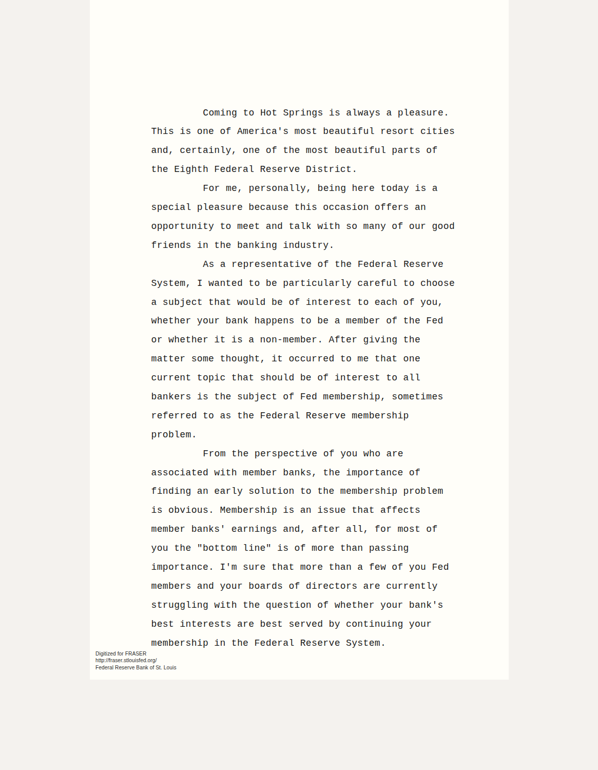Coming to Hot Springs is always a pleasure. This is one of America's most beautiful resort cities and, certainly, one of the most beautiful parts of the Eighth Federal Reserve District.
For me, personally, being here today is a special pleasure because this occasion offers an opportunity to meet and talk with so many of our good friends in the banking industry.
As a representative of the Federal Reserve System, I wanted to be particularly careful to choose a subject that would be of interest to each of you, whether your bank happens to be a member of the Fed or whether it is a non-member. After giving the matter some thought, it occurred to me that one current topic that should be of interest to all bankers is the subject of Fed membership, sometimes referred to as the Federal Reserve membership problem.
From the perspective of you who are associated with member banks, the importance of finding an early solution to the membership problem is obvious. Membership is an issue that affects member banks' earnings and, after all, for most of you the "bottom line" is of more than passing importance. I'm sure that more than a few of you Fed members and your boards of directors are currently struggling with the question of whether your bank's best interests are best served by continuing your membership in the Federal Reserve System.
Digitized for FRASER
http://fraser.stlouisfed.org/
Federal Reserve Bank of St. Louis